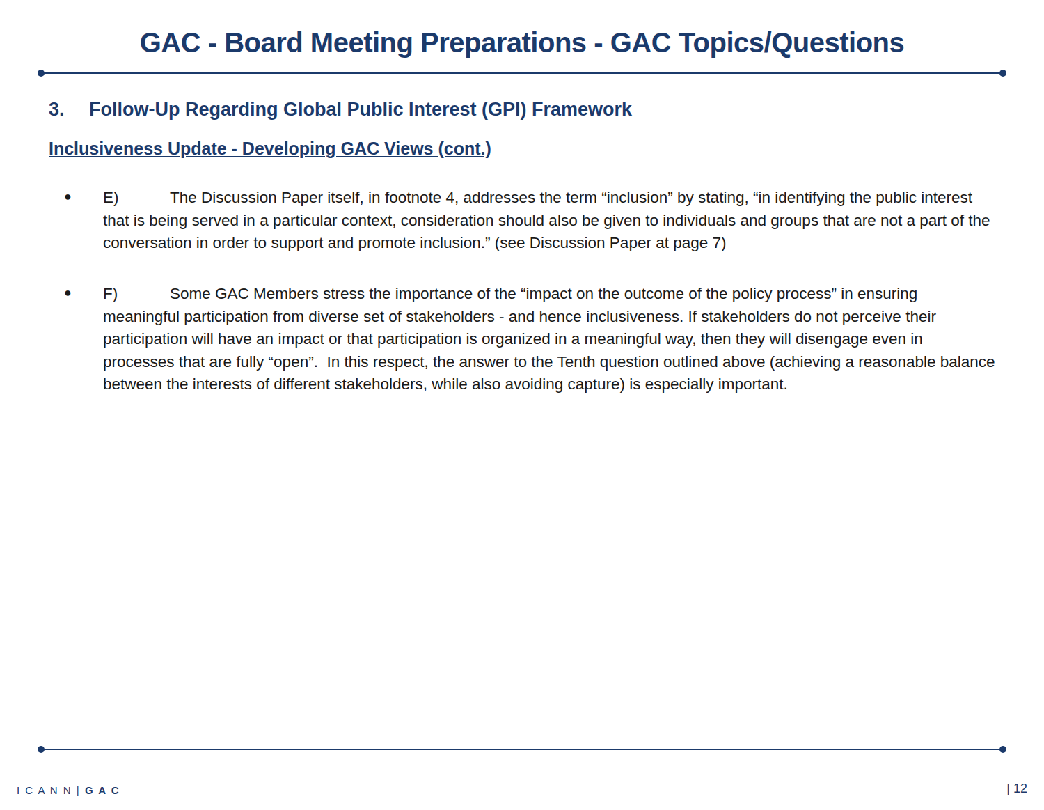GAC - Board Meeting Preparations - GAC Topics/Questions
3. Follow-Up Regarding Global Public Interest (GPI) Framework
Inclusiveness Update - Developing GAC Views (cont.)
E) The Discussion Paper itself, in footnote 4, addresses the term “inclusion” by stating, “in identifying the public interest that is being served in a particular context, consideration should also be given to individuals and groups that are not a part of the conversation in order to support and promote inclusion.” (see Discussion Paper at page 7)
F) Some GAC Members stress the importance of the “impact on the outcome of the policy process” in ensuring meaningful participation from diverse set of stakeholders - and hence inclusiveness. If stakeholders do not perceive their participation will have an impact or that participation is organized in a meaningful way, then they will disengage even in processes that are fully “open”. In this respect, the answer to the Tenth question outlined above (achieving a reasonable balance between the interests of different stakeholders, while also avoiding capture) is especially important.
I C A N N | G A C
| 12